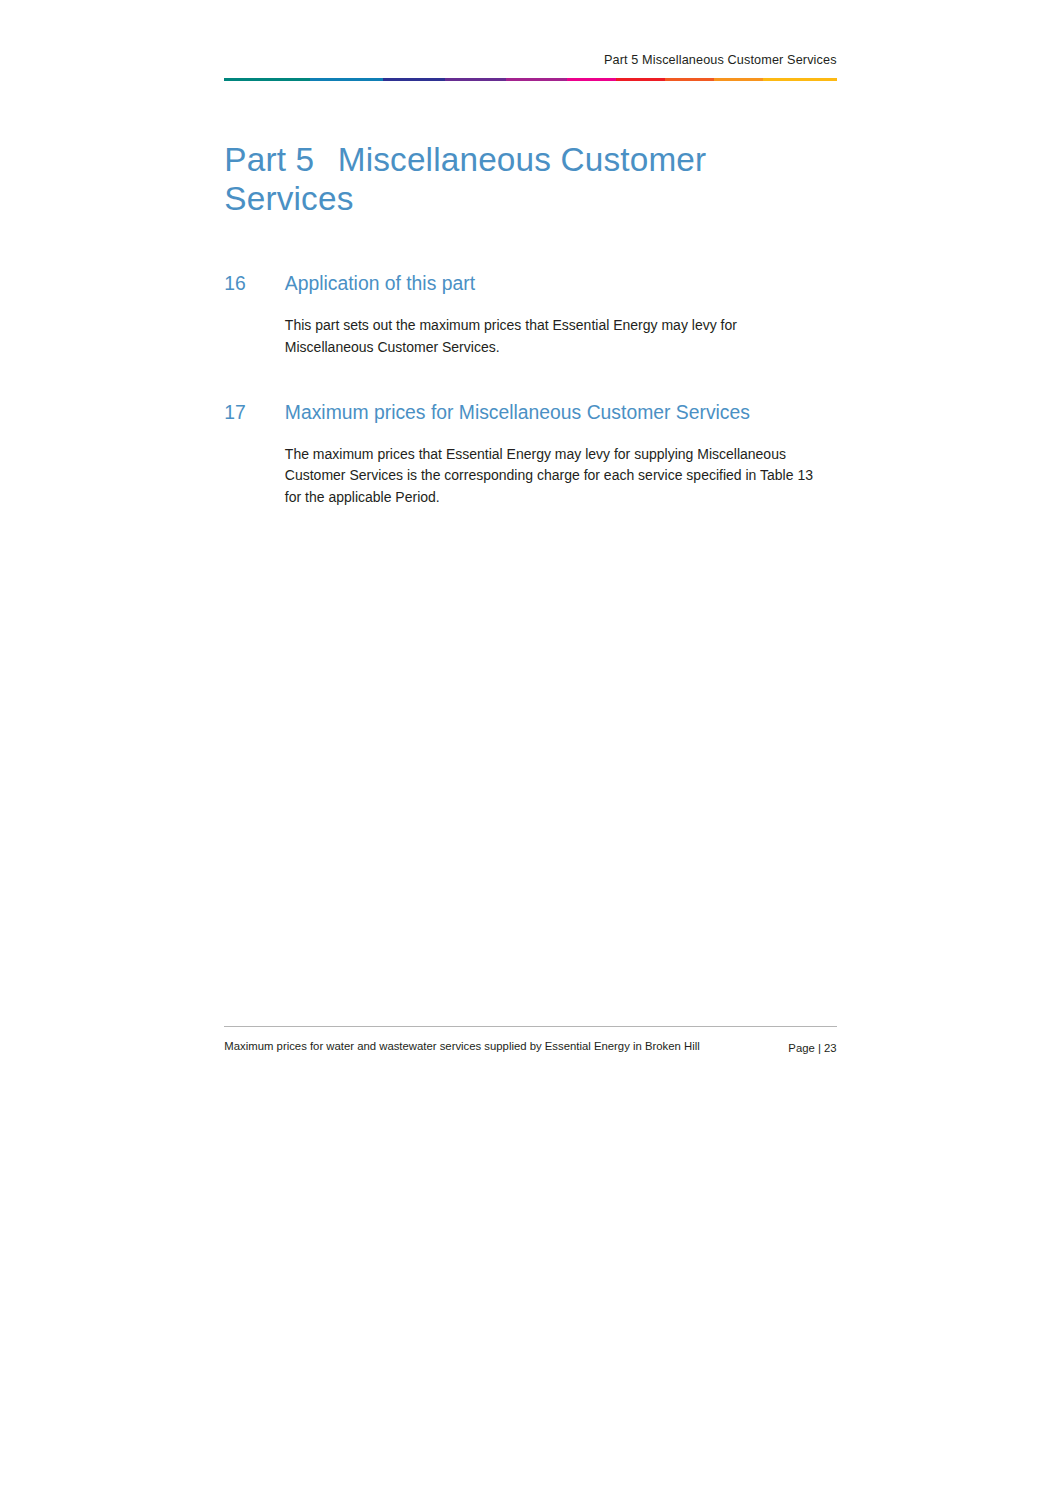Part 5 Miscellaneous Customer Services
Part 5 Miscellaneous Customer Services
16 Application of this part
This part sets out the maximum prices that Essential Energy may levy for Miscellaneous Customer Services.
17 Maximum prices for Miscellaneous Customer Services
The maximum prices that Essential Energy may levy for supplying Miscellaneous Customer Services is the corresponding charge for each service specified in Table 13 for the applicable Period.
Maximum prices for water and wastewater services supplied by Essential Energy in Broken Hill
Page | 23